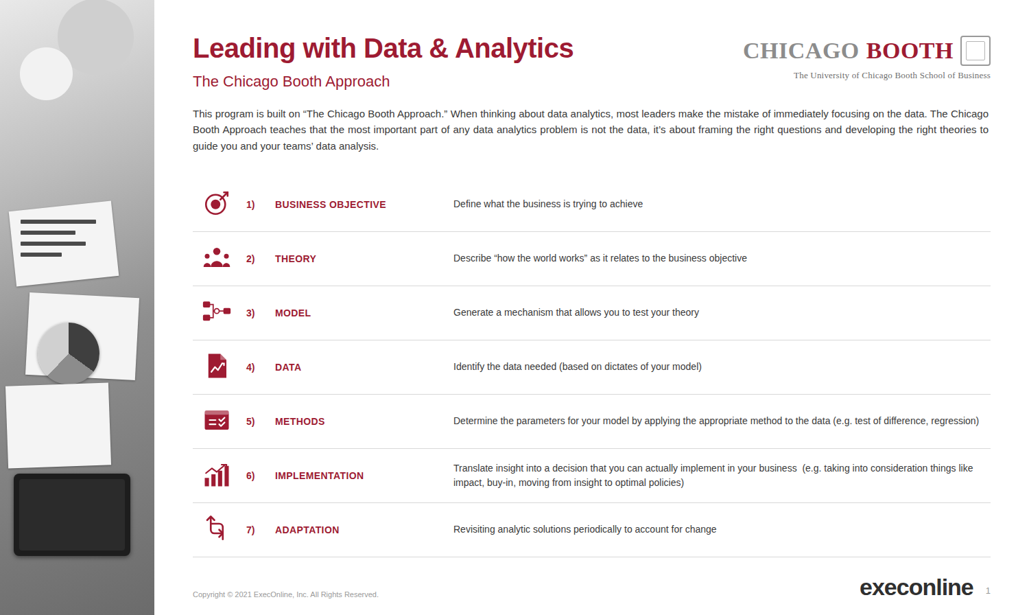Leading with Data & Analytics
The Chicago Booth Approach
CHICAGO BOOTH
The University of Chicago Booth School of Business
This program is built on “The Chicago Booth Approach.” When thinking about data analytics, most leaders make the mistake of immediately focusing on the data. The Chicago Booth Approach teaches that the most important part of any data analytics problem is not the data, it’s about framing the right questions and developing the right theories to guide you and your teams’ data analysis.
| | 1) | BUSINESS OBJECTIVE | Define what the business is trying to achieve |
| | 2) | THEORY | Describe “how the world works” as it relates to the business objective |
| | 3) | MODEL | Generate a mechanism that allows you to test your theory |
| | 4) | DATA | Identify the data needed (based on dictates of your model) |
| | 5) | METHODS | Determine the parameters for your model by applying the appropriate method to the data (e.g. test of difference, regression) |
| | 6) | IMPLEMENTATION | Translate insight into a decision that you can actually implement in your business (e.g. taking into consideration things like impact, buy-in, moving from insight to optimal policies) |
| | 7) | ADAPTATION | Revisiting analytic solutions periodically to account for change |
Copyright © 2021 ExecOnline, Inc. All Rights Reserved.
ex ec online
1